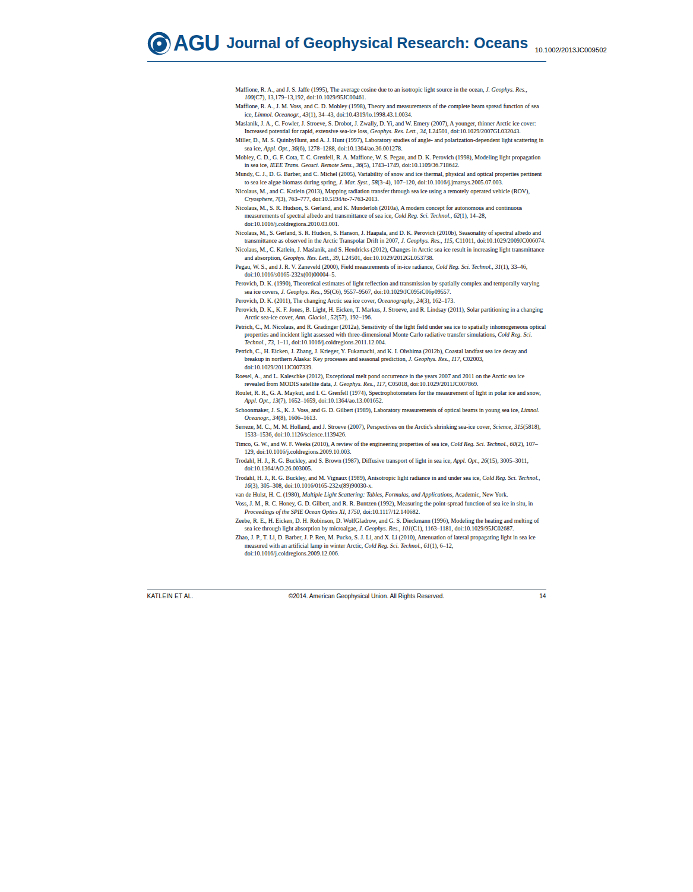AGU
Journal of Geophysical Research: Oceans
10.1002/2013JC009502
Maffione, R. A., and J. S. Jaffe (1995), The average cosine due to an isotropic light source in the ocean, J. Geophys. Res., 100(C7), 13,179–13,192, doi:10.1029/95JC00461.
Maffione, R. A., J. M. Voss, and C. D. Mobley (1998), Theory and measurements of the complete beam spread function of sea ice, Limnol. Oceanogr., 43(1), 34–43, doi:10.4319/lo.1998.43.1.0034.
Maslanik, J. A., C. Fowler, J. Stroeve, S. Drobot, J. Zwally, D. Yi, and W. Emery (2007), A younger, thinner Arctic ice cover: Increased potential for rapid, extensive sea-ice loss, Geophys. Res. Lett., 34, L24501, doi:10.1029/2007GL032043.
Miller, D., M. S. QuinbyHunt, and A. J. Hunt (1997), Laboratory studies of angle- and polarization-dependent light scattering in sea ice, Appl. Opt., 36(6), 1278–1288, doi:10.1364/ao.36.001278.
Mobley, C. D., G. F. Cota, T. C. Grenfell, R. A. Maffione, W. S. Pegau, and D. K. Perovich (1998), Modeling light propagation in sea ice, IEEE Trans. Geosci. Remote Sens., 36(5), 1743–1749, doi:10.1109/36.718642.
Mundy, C. J., D. G. Barber, and C. Michel (2005), Variability of snow and ice thermal, physical and optical properties pertinent to sea ice algae biomass during spring, J. Mar. Syst., 58(3–4), 107–120, doi:10.1016/j.jmarsys.2005.07.003.
Nicolaus, M., and C. Katlein (2013), Mapping radiation transfer through sea ice using a remotely operated vehicle (ROV), Cryosphere, 7(3), 763–777, doi:10.5194/tc-7-763-2013.
Nicolaus, M., S. R. Hudson, S. Gerland, and K. Munderloh (2010a), A modern concept for autonomous and continuous measurements of spectral albedo and transmittance of sea ice, Cold Reg. Sci. Technol., 62(1), 14–28, doi:10.1016/j.coldregions.2010.03.001.
Nicolaus, M., S. Gerland, S. R. Hudson, S. Hanson, J. Haapala, and D. K. Perovich (2010b), Seasonality of spectral albedo and transmittance as observed in the Arctic Transpolar Drift in 2007, J. Geophys. Res., 115, C11011, doi:10.1029/2009JC006074.
Nicolaus, M., C. Katlein, J. Maslanik, and S. Hendricks (2012), Changes in Arctic sea ice result in increasing light transmittance and absorption, Geophys. Res. Lett., 39, L24501, doi:10.1029/2012GL053738.
Pegau, W. S., and J. R. V. Zaneveld (2000), Field measurements of in-ice radiance, Cold Reg. Sci. Technol., 31(1), 33–46, doi:10.1016/s0165-232x(00)00004–5.
Perovich, D. K. (1990), Theoretical estimates of light reflection and transmission by spatially complex and temporally varying sea ice covers, J. Geophys. Res., 95(C6), 9557–9567, doi:10.1029/JC095iC06p09557.
Perovich, D. K. (2011), The changing Arctic sea ice cover, Oceanography, 24(3), 162–173.
Perovich, D. K., K. F. Jones, B. Light, H. Eicken, T. Markus, J. Stroeve, and R. Lindsay (2011), Solar partitioning in a changing Arctic sea-ice cover, Ann. Glaciol., 52(57), 192–196.
Petrich, C., M. Nicolaus, and R. Gradinger (2012a), Sensitivity of the light field under sea ice to spatially inhomogeneous optical properties and incident light assessed with three-dimensional Monte Carlo radiative transfer simulations, Cold Reg. Sci. Technol., 73, 1–11, doi:10.1016/j.coldregions.2011.12.004.
Petrich, C., H. Eicken, J. Zhang, J. Krieger, Y. Fukamachi, and K. I. Ohshima (2012b), Coastal landfast sea ice decay and breakup in northern Alaska: Key processes and seasonal prediction, J. Geophys. Res., 117, C02003, doi:10.1029/2011JC007339.
Roesel, A., and L. Kaleschke (2012), Exceptional melt pond occurrence in the years 2007 and 2011 on the Arctic sea ice revealed from MODIS satellite data, J. Geophys. Res., 117, C05018, doi:10.1029/2011JC007869.
Roulet, R. R., G. A. Maykut, and I. C. Grenfell (1974), Spectrophotometers for the measurement of light in polar ice and snow, Appl. Opt., 13(7), 1652–1659, doi:10.1364/ao.13.001652.
Schoonmaker, J. S., K. J. Voss, and G. D. Gilbert (1989), Laboratory measurements of optical beams in young sea ice, Limnol. Oceanogr., 34(8), 1606–1613.
Serreze, M. C., M. M. Holland, and J. Stroeve (2007), Perspectives on the Arctic's shrinking sea-ice cover, Science, 315(5818), 1533–1536, doi:10.1126/science.1139426.
Timco, G. W., and W. F. Weeks (2010), A review of the engineering properties of sea ice, Cold Reg. Sci. Technol., 60(2), 107–129, doi:10.1016/j.coldregions.2009.10.003.
Trodahl, H. J., R. G. Buckley, and S. Brown (1987), Diffusive transport of light in sea ice, Appl. Opt., 26(15), 3005–3011, doi:10.1364/AO.26.003005.
Trodahl, H. J., R. G. Buckley, and M. Vignaux (1989), Anisotropic light radiance in and under sea ice, Cold Reg. Sci. Technol., 16(3), 305–308, doi:10.1016/0165-232x(89)90030-x.
van de Hulst, H. C. (1980), Multiple Light Scattering: Tables, Formulas, and Applications, Academic, New York.
Voss, J. M., R. C. Honey, G. D. Gilbert, and R. R. Buntzen (1992), Measuring the point-spread function of sea ice in situ, in Proceedings of the SPIE Ocean Optics XI, 1750, doi:10.1117/12.140682.
Zeebe, R. E., H. Eicken, D. H. Robinson, D. WolfGladrow, and G. S. Dieckmann (1996), Modeling the heating and melting of sea ice through light absorption by microalgae, J. Geophys. Res., 101(C1), 1163–1181, doi:10.1029/95JC02687.
Zhao, J. P., T. Li, D. Barber, J. P. Ren, M. Pucko, S. J. Li, and X. Li (2010), Attenuation of lateral propagating light in sea ice measured with an artificial lamp in winter Arctic, Cold Reg. Sci. Technol., 61(1), 6–12, doi:10.1016/j.coldregions.2009.12.006.
KATLEIN ET AL.
©2014. American Geophysical Union. All Rights Reserved.
14